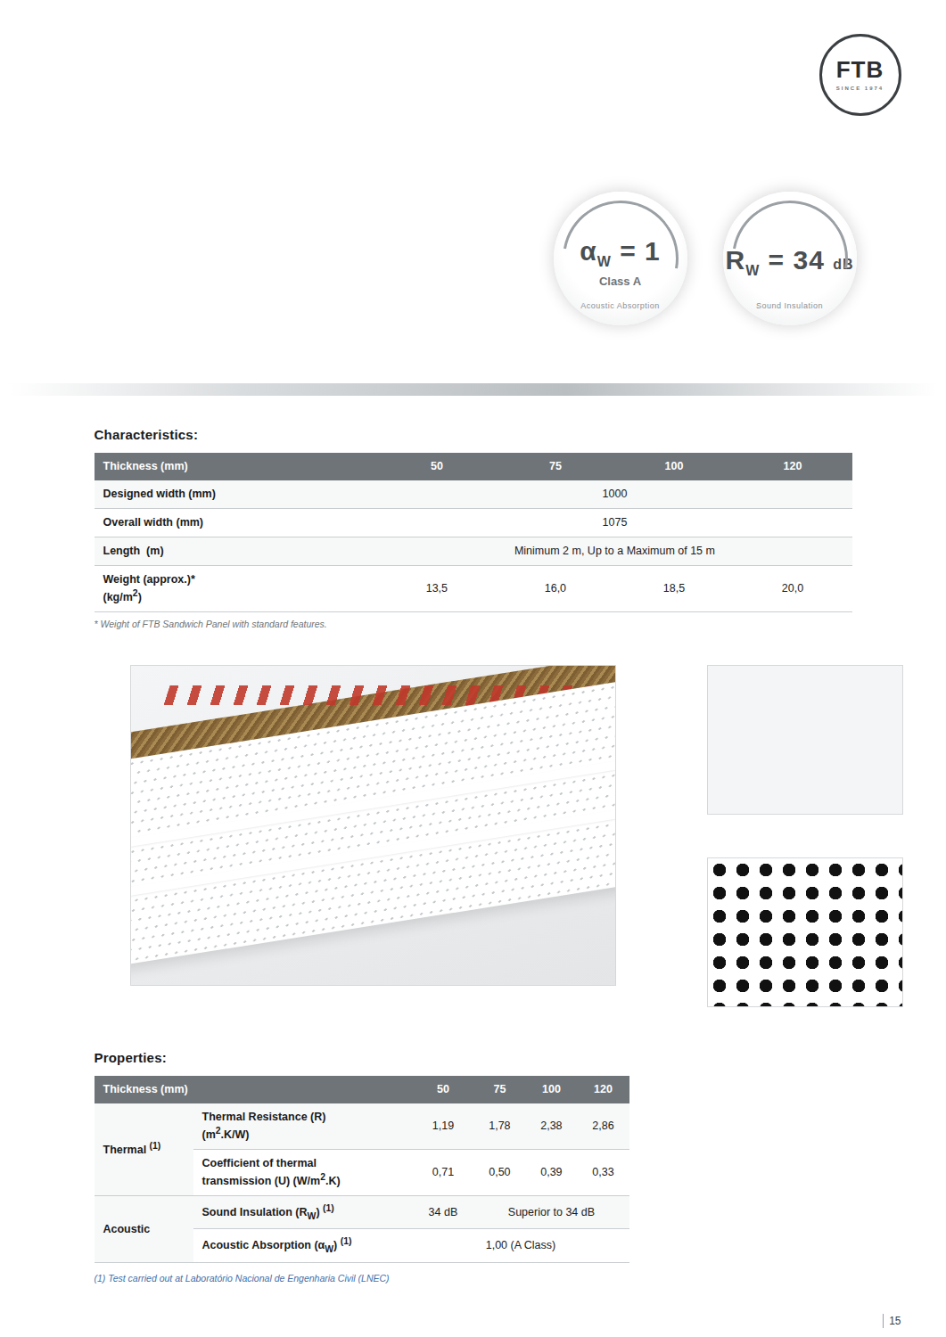FTB SINCE 1974
αW = 1
Class A
Acoustic Absorption
RW = 34 dB
Sound Insulation
Characteristics:
| Thickness (mm) | 50 | 75 | 100 | 120 |
| --- | --- | --- | --- | --- |
| Designed width (mm) | 1000 |
| Overall width (mm) | 1075 |
| Length (m) | Minimum 2 m, Up to a Maximum of 15 m |
| Weight (approx.)* (kg/m 2 ) | 13,5 | 16,0 | 18,5 | 20,0 |
* Weight of FTB Sandwich Panel with standard features.
Properties:
| Thickness (mm) | 50 | 75 | 100 | 120 |
| --- | --- | --- | --- | --- |
| Thermal (1) | Thermal Resistance (R) (m 2 .K/W) | 1,19 | 1,78 | 2,38 | 2,86 |
| Coefficient of thermal transmission (U) (W/m 2 .K) | 0,71 | 0,50 | 0,39 | 0,33 |
| Acoustic | Sound Insulation (R W ) (1) | 34 dB | Superior to 34 dB |
| Acoustic Absorption (α W ) (1) | 1,00 (A Class) |
(1) Test carried out at Laboratório Nacional de Engenharia Civil (LNEC)
15